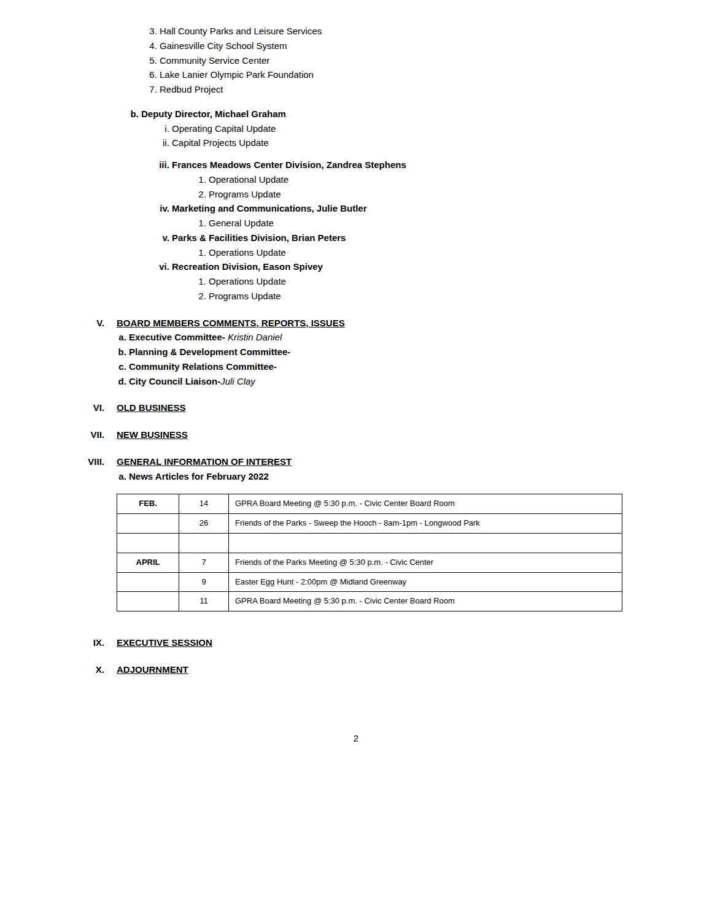Hall County Parks and Leisure Services
Gainesville City School System
Community Service Center
Lake Lanier Olympic Park Foundation
Redbud Project
Deputy Director, Michael Graham
Operating Capital Update
Capital Projects Update
Frances Meadows Center Division, Zandrea Stephens
Operational Update
Programs Update
Marketing and Communications, Julie Butler
General Update
Parks & Facilities Division, Brian Peters
Operations Update
Recreation Division, Eason Spivey
Operations Update
Programs Update
V.
BOARD MEMBERS COMMENTS, REPORTS, ISSUES
Executive Committee- Kristin Daniel
Planning & Development Committee-
Community Relations Committee-
City Council Liaison-Juli Clay
VI.
OLD BUSINESS
VII.
NEW BUSINESS
VIII.
GENERAL INFORMATION OF INTEREST
News Articles for February 2022
| FEB. | 14 | GPRA Board Meeting @ 5:30 p.m. - Civic Center Board Room |
| | 26 | Friends of the Parks - Sweep the Hooch - 8am-1pm - Longwood Park |
| APRIL | 7 | Friends of the Parks Meeting @ 5:30 p.m. - Civic Center |
| | 9 | Easter Egg Hunt - 2:00pm @ Midland Greenway |
| | 11 | GPRA Board Meeting @ 5:30 p.m. - Civic Center Board Room |
IX.
EXECUTIVE SESSION
X.
ADJOURNMENT
2